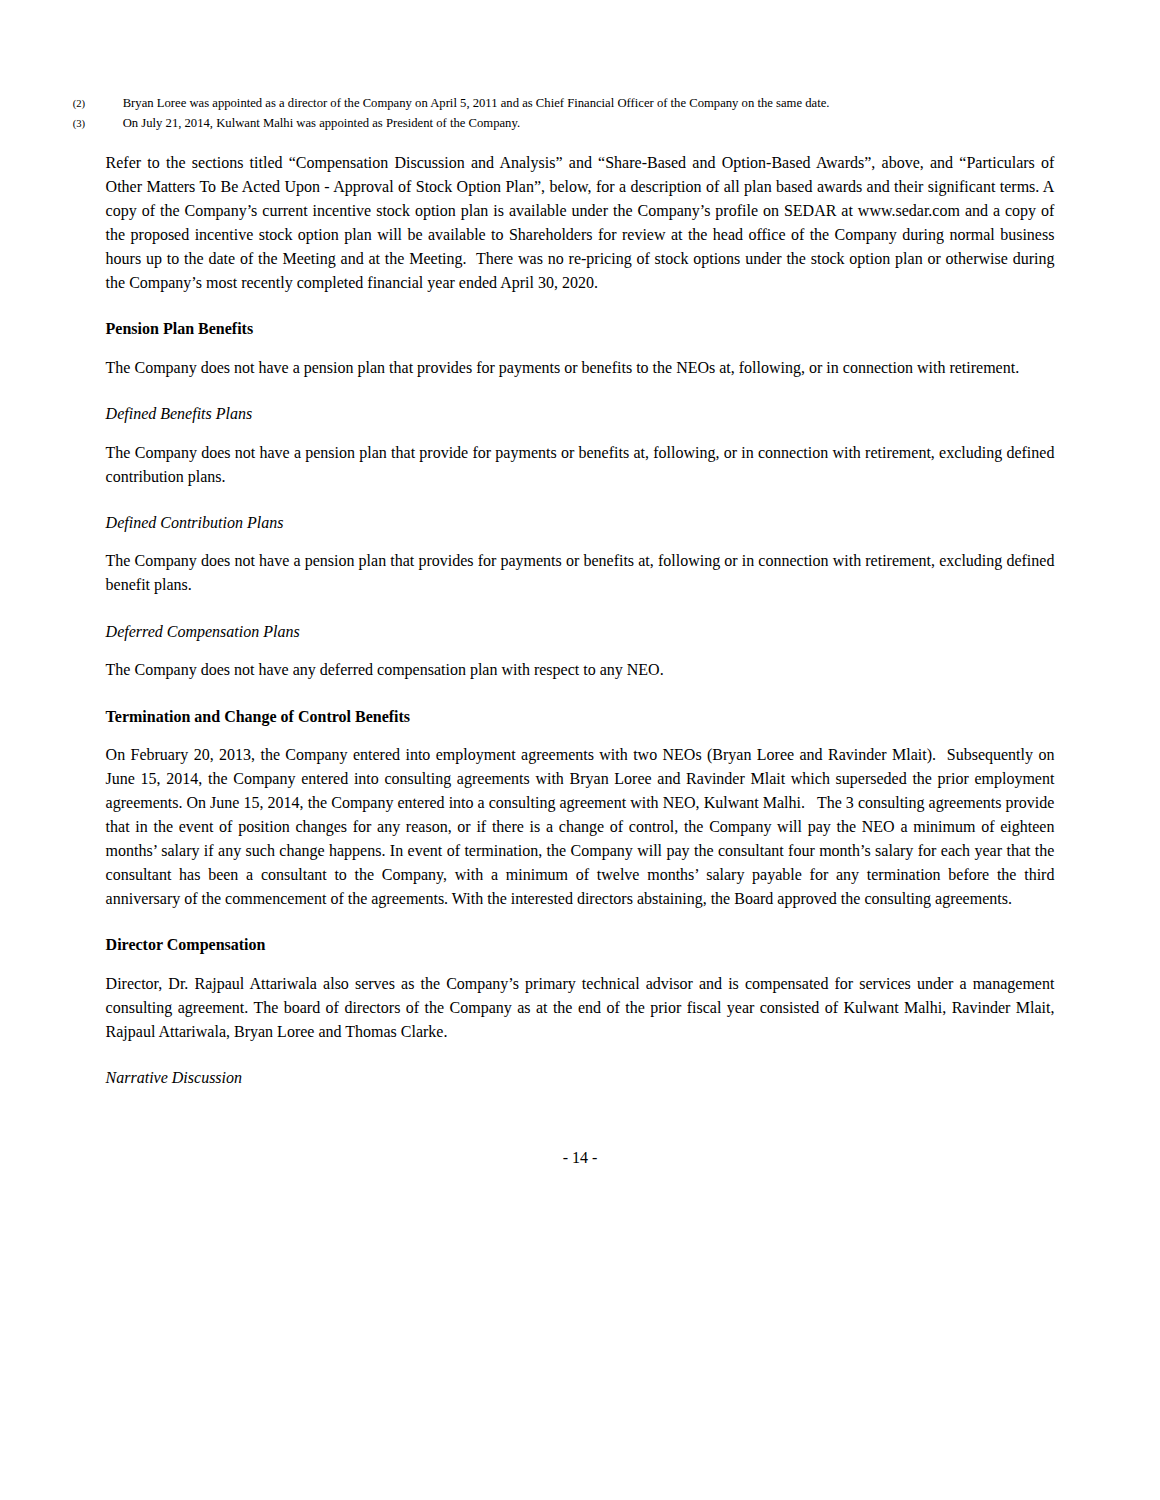(2) Bryan Loree was appointed as a director of the Company on April 5, 2011 and as Chief Financial Officer of the Company on the same date.
(3) On July 21, 2014, Kulwant Malhi was appointed as President of the Company.
Refer to the sections titled “Compensation Discussion and Analysis” and “Share-Based and Option-Based Awards”, above, and “Particulars of Other Matters To Be Acted Upon - Approval of Stock Option Plan”, below, for a description of all plan based awards and their significant terms. A copy of the Company’s current incentive stock option plan is available under the Company’s profile on SEDAR at www.sedar.com and a copy of the proposed incentive stock option plan will be available to Shareholders for review at the head office of the Company during normal business hours up to the date of the Meeting and at the Meeting. There was no re-pricing of stock options under the stock option plan or otherwise during the Company’s most recently completed financial year ended April 30, 2020.
Pension Plan Benefits
The Company does not have a pension plan that provides for payments or benefits to the NEOs at, following, or in connection with retirement.
Defined Benefits Plans
The Company does not have a pension plan that provide for payments or benefits at, following, or in connection with retirement, excluding defined contribution plans.
Defined Contribution Plans
The Company does not have a pension plan that provides for payments or benefits at, following or in connection with retirement, excluding defined benefit plans.
Deferred Compensation Plans
The Company does not have any deferred compensation plan with respect to any NEO.
Termination and Change of Control Benefits
On February 20, 2013, the Company entered into employment agreements with two NEOs (Bryan Loree and Ravinder Mlait). Subsequently on June 15, 2014, the Company entered into consulting agreements with Bryan Loree and Ravinder Mlait which superseded the prior employment agreements. On June 15, 2014, the Company entered into a consulting agreement with NEO, Kulwant Malhi. The 3 consulting agreements provide that in the event of position changes for any reason, or if there is a change of control, the Company will pay the NEO a minimum of eighteen months’ salary if any such change happens. In event of termination, the Company will pay the consultant four month’s salary for each year that the consultant has been a consultant to the Company, with a minimum of twelve months’ salary payable for any termination before the third anniversary of the commencement of the agreements. With the interested directors abstaining, the Board approved the consulting agreements.
Director Compensation
Director, Dr. Rajpaul Attariwala also serves as the Company’s primary technical advisor and is compensated for services under a management consulting agreement. The board of directors of the Company as at the end of the prior fiscal year consisted of Kulwant Malhi, Ravinder Mlait, Rajpaul Attariwala, Bryan Loree and Thomas Clarke.
Narrative Discussion
- 14 -